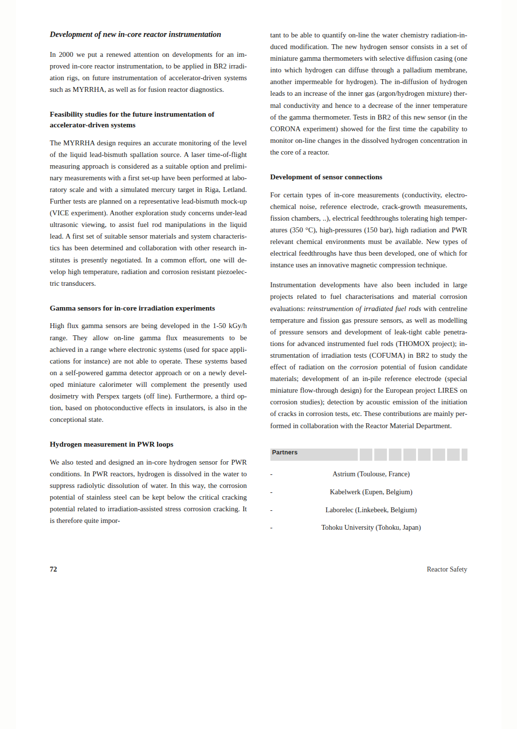Development of new in-core reactor instrumentation
In 2000 we put a renewed attention on developments for an improved in-core reactor instrumentation, to be applied in BR2 irradiation rigs, on future instrumentation of accelerator-driven systems such as MYRRHA, as well as for fusion reactor diagnostics.
Feasibility studies for the future instrumentation of accelerator-driven systems
The MYRRHA design requires an accurate monitoring of the level of the liquid lead-bismuth spallation source. A laser time-of-flight measuring approach is considered as a suitable option and preliminary measurements with a first set-up have been performed at laboratory scale and with a simulated mercury target in Riga, Letland. Further tests are planned on a representative lead-bismuth mock-up (VICE experiment). Another exploration study concerns under-lead ultrasonic viewing, to assist fuel rod manipulations in the liquid lead. A first set of suitable sensor materials and system characteristics has been determined and collaboration with other research institutes is presently negotiated. In a common effort, one will develop high temperature, radiation and corrosion resistant piezoelectric transducers.
Gamma sensors for in-core irradiation experiments
High flux gamma sensors are being developed in the 1-50 kGy/h range. They allow on-line gamma flux measurements to be achieved in a range where electronic systems (used for space applications for instance) are not able to operate. These systems based on a self-powered gamma detector approach or on a newly developed miniature calorimeter will complement the presently used dosimetry with Perspex targets (off line). Furthermore, a third option, based on photoconductive effects in insulators, is also in the conceptional state.
Hydrogen measurement in PWR loops
We also tested and designed an in-core hydrogen sensor for PWR conditions. In PWR reactors, hydrogen is dissolved in the water to suppress radiolytic dissolution of water. In this way, the corrosion potential of stainless steel can be kept below the critical cracking potential related to irradiation-assisted stress corrosion cracking. It is therefore quite impor-
tant to be able to quantify on-line the water chemistry radiation-induced modification. The new hydrogen sensor consists in a set of miniature gamma thermometers with selective diffusion casing (one into which hydrogen can diffuse through a palladium membrane, another impermeable for hydrogen). The in-diffusion of hydrogen leads to an increase of the inner gas (argon/hydrogen mixture) thermal conductivity and hence to a decrease of the inner temperature of the gamma thermometer. Tests in BR2 of this new sensor (in the CORONA experiment) showed for the first time the capability to monitor on-line changes in the dissolved hydrogen concentration in the core of a reactor.
Development of sensor connections
For certain types of in-core measurements (conductivity, electrochemical noise, reference electrode, crack-growth measurements, fission chambers, ..), electrical feedthroughs tolerating high temperatures (350 °C), high-pressures (150 bar), high radiation and PWR relevant chemical environments must be available. New types of electrical feedthroughs have thus been developed, one of which for instance uses an innovative magnetic compression technique.
Instrumentation developments have also been included in large projects related to fuel characterisations and material corrosion evaluations: reinstrumention of irradiated fuel rods with centreline temperature and fission gas pressure sensors, as well as modelling of pressure sensors and development of leak-tight cable penetrations for advanced instrumented fuel rods (THOMOX project); instrumentation of irradiation tests (COFUMA) in BR2 to study the effect of radiation on the corrosion potential of fusion candidate materials; development of an in-pile reference electrode (special miniature flow-through design) for the European project LIRES on corrosion studies); detection by acoustic emission of the initiation of cracks in corrosion tests, etc. These contributions are mainly performed in collaboration with the Reactor Material Department.
Partners
-Astrium (Toulouse, France)
-Kabelwerk (Eupen, Belgium)
-Laborelec (Linkebeek, Belgium)
-Tohoku University (Tohoku, Japan)
72 Reactor Safety